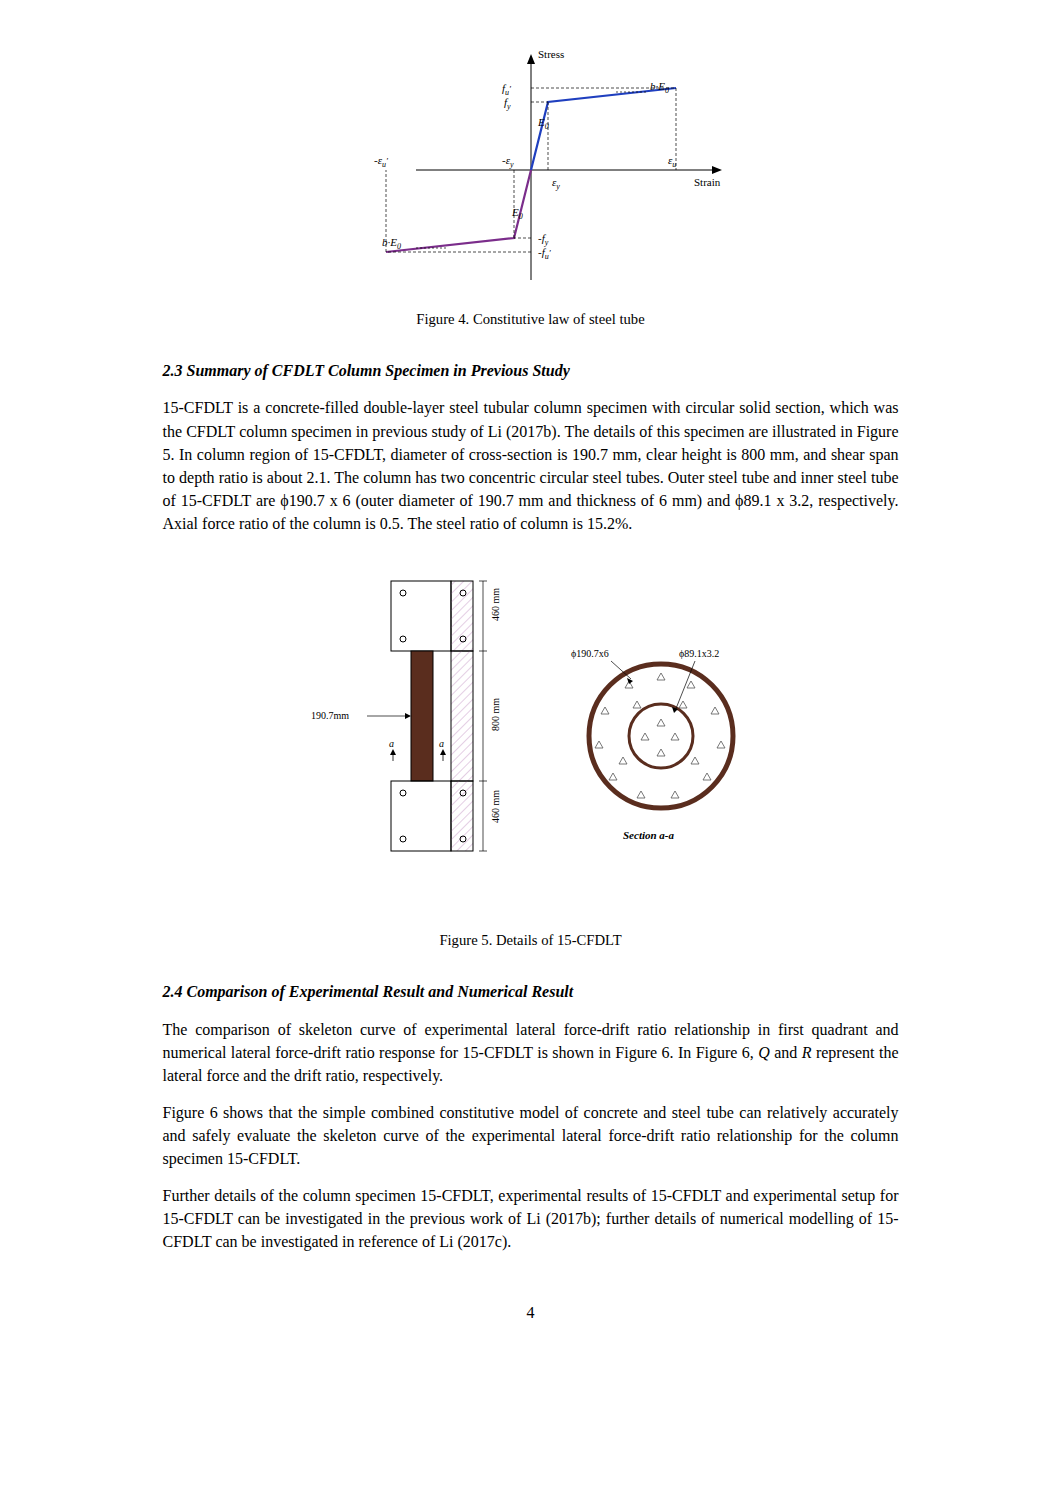Stress Strain fu′ fy -fy -fu′ εy εu -εy -εu′ E0 E0 b·E0 b·E0
Figure 4. Constitutive law of steel tube
2.3 Summary of CFDLT Column Specimen in Previous Study
15-CFDLT is a concrete-filled double-layer steel tubular column specimen with circular solid section, which was the CFDLT column specimen in previous study of Li (2017b). The details of this specimen are illustrated in Figure 5. In column region of 15-CFDLT, diameter of cross-section is 190.7 mm, clear height is 800 mm, and shear span to depth ratio is about 2.1. The column has two concentric circular steel tubes. Outer steel tube and inner steel tube of 15-CFDLT are ϕ190.7 x 6 (outer diameter of 190.7 mm and thickness of 6 mm) and ϕ89.1 x 3.2, respectively. Axial force ratio of the column is 0.5. The steel ratio of column is 15.2%.
460 mm 800 mm 460 mm 190.7mm a a ϕ190.7x6 ϕ89.1x3.2 Section a-a
Figure 5. Details of 15-CFDLT
2.4 Comparison of Experimental Result and Numerical Result
The comparison of skeleton curve of experimental lateral force-drift ratio relationship in first quadrant and numerical lateral force-drift ratio response for 15-CFDLT is shown in Figure 6. In Figure 6, Q and R represent the lateral force and the drift ratio, respectively.
Figure 6 shows that the simple combined constitutive model of concrete and steel tube can relatively accurately and safely evaluate the skeleton curve of the experimental lateral force-drift ratio relationship for the column specimen 15-CFDLT.
Further details of the column specimen 15-CFDLT, experimental results of 15-CFDLT and experimental setup for 15-CFDLT can be investigated in the previous work of Li (2017b); further details of numerical modelling of 15-CFDLT can be investigated in reference of Li (2017c).
4